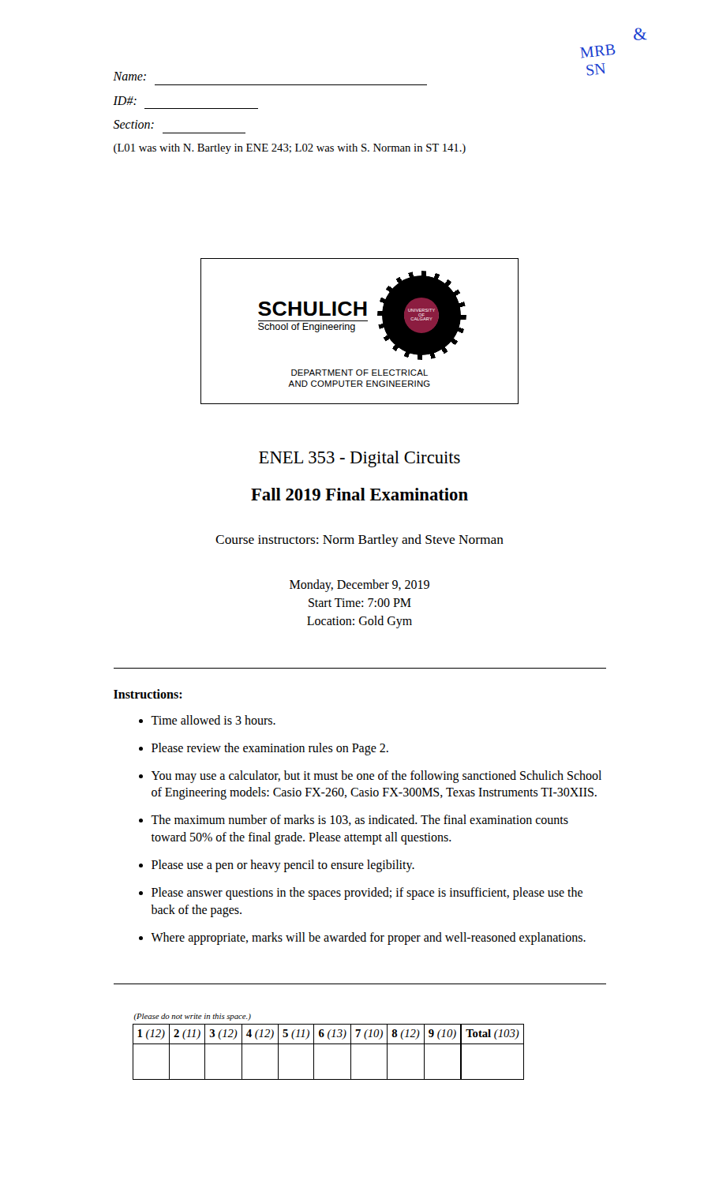MRB
SN
&
Name:
ID#:
Section:
(L01 was with N. Bartley in ENE 243; L02 was with S. Norman in ST 141.)
SCHULICH
School of Engineering
UNIVERSITY OF
CALGARY
DEPARTMENT OF ELECTRICAL
AND COMPUTER ENGINEERING
ENEL 353 - Digital Circuits
Fall 2019 Final Examination
Course instructors: Norm Bartley and Steve Norman
Monday, December 9, 2019
Start Time: 7:00 PM
Location: Gold Gym
Instructions:
Time allowed is 3 hours.
Please review the examination rules on Page 2.
You may use a calculator, but it must be one of the following sanctioned Schulich School of Engineering models: Casio FX-260, Casio FX-300MS, Texas Instruments TI-30XIIS.
The maximum number of marks is 103, as indicated. The final examination counts toward 50% of the final grade. Please attempt all questions.
Please use a pen or heavy pencil to ensure legibility.
Please answer questions in the spaces provided; if space is insufficient, please use the back of the pages.
Where appropriate, marks will be awarded for proper and well-reasoned explanations.
(Please do not write in this space.)
| 1 (12) | 2 (11) | 3 (12) | 4 (12) | 5 (11) | 6 (13) | 7 (10) | 8 (12) | 9 (10) | Total (103) |